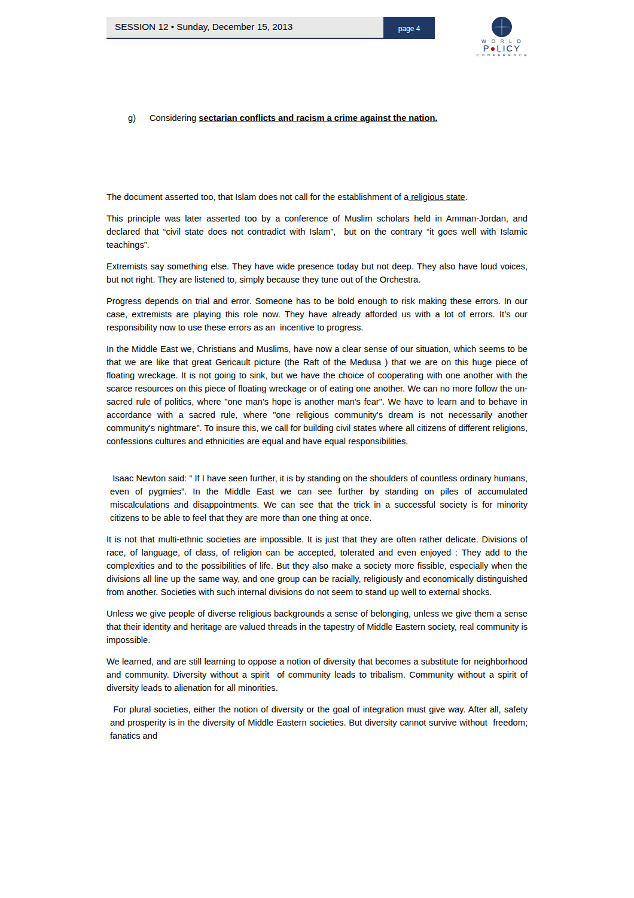SESSION 12 • Sunday, December 15, 2013
page 4
W O R L D
P●LICY
C O N F E R E N C E
g) Considering sectarian conflicts and racism a crime against the nation.
The document asserted too, that Islam does not call for the establishment of a religious state.
This principle was later asserted too by a conference of Muslim scholars held in Amman-Jordan, and declared that “civil state does not contradict with Islam”, but on the contrary “it goes well with Islamic teachings”.
Extremists say something else. They have wide presence today but not deep. They also have loud voices, but not right. They are listened to, simply because they tune out of the Orchestra.
Progress depends on trial and error. Someone has to be bold enough to risk making these errors. In our case, extremists are playing this role now. They have already afforded us with a lot of errors. It’s our responsibility now to use these errors as an incentive to progress.
In the Middle East we, Christians and Muslims, have now a clear sense of our situation, which seems to be that we are like that great Gericault picture (the Raft of the Medusa ) that we are on this huge piece of floating wreckage. It is not going to sink, but we have the choice of cooperating with one another with the scarce resources on this piece of floating wreckage or of eating one another. We can no more follow the un-sacred rule of politics, where "one man's hope is another man's fear". We have to learn and to behave in accordance with a sacred rule, where "one religious community's dream is not necessarily another community's nightmare". To insure this, we call for building civil states where all citizens of different religions, confessions cultures and ethnicities are equal and have equal responsibilities.
Isaac Newton said: “ If I have seen further, it is by standing on the shoulders of countless ordinary humans, even of pygmies”. In the Middle East we can see further by standing on piles of accumulated miscalculations and disappointments. We can see that the trick in a successful society is for minority citizens to be able to feel that they are more than one thing at once.
It is not that multi-ethnic societies are impossible. It is just that they are often rather delicate. Divisions of race, of language, of class, of religion can be accepted, tolerated and even enjoyed : They add to the complexities and to the possibilities of life. But they also make a society more fissible, especially when the divisions all line up the same way, and one group can be racially, religiously and economically distinguished from another. Societies with such internal divisions do not seem to stand up well to external shocks.
Unless we give people of diverse religious backgrounds a sense of belonging, unless we give them a sense that their identity and heritage are valued threads in the tapestry of Middle Eastern society, real community is impossible.
We learned, and are still learning to oppose a notion of diversity that becomes a substitute for neighborhood and community. Diversity without a spirit of community leads to tribalism. Community without a spirit of diversity leads to alienation for all minorities.
For plural societies, either the notion of diversity or the goal of integration must give way. After all, safety and prosperity is in the diversity of Middle Eastern societies. But diversity cannot survive without freedom; fanatics and